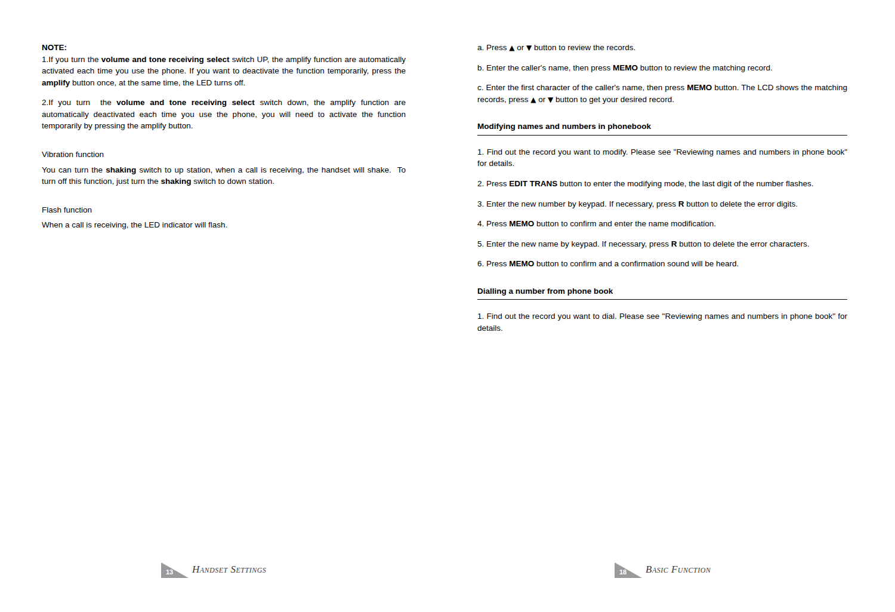NOTE:
1.If you turn the volume and tone receiving select switch UP, the amplify function are automatically activated each time you use the phone. If you want to deactivate the function temporarily, press the amplify button once, at the same time, the LED turns off.
2.If you turn the volume and tone receiving select switch down, the amplify function are automatically deactivated each time you use the phone, you will need to activate the function temporarily by pressing the amplify button.
Vibration function
You can turn the shaking switch to up station, when a call is receiving, the handset will shake. To turn off this function, just turn the shaking switch to down station.
Flash function
When a call is receiving, the LED indicator will flash.
a. Press ▲ or ▼ button to review the records.
b. Enter the caller's name, then press MEMO button to review the matching record.
c. Enter the first character of the caller's name, then press MEMO button. The LCD shows the matching records, press ▲ or ▼ button to get your desired record.
Modifying names and numbers in phonebook
1. Find out the record you want to modify. Please see "Reviewing names and numbers in phone book" for details.
2. Press EDIT TRANS button to enter the modifying mode, the last digit of the number flashes.
3. Enter the new number by keypad. If necessary, press R button to delete the error digits.
4. Press MEMO button to confirm and enter the name modification.
5. Enter the new name by keypad. If necessary, press R button to delete the error characters.
6. Press MEMO button to confirm and a confirmation sound will be heard.
Dialling a number from phone book
1. Find out the record you want to dial. Please see "Reviewing names and numbers in phone book" for details.
13
Handset Settings
18
Basic Function